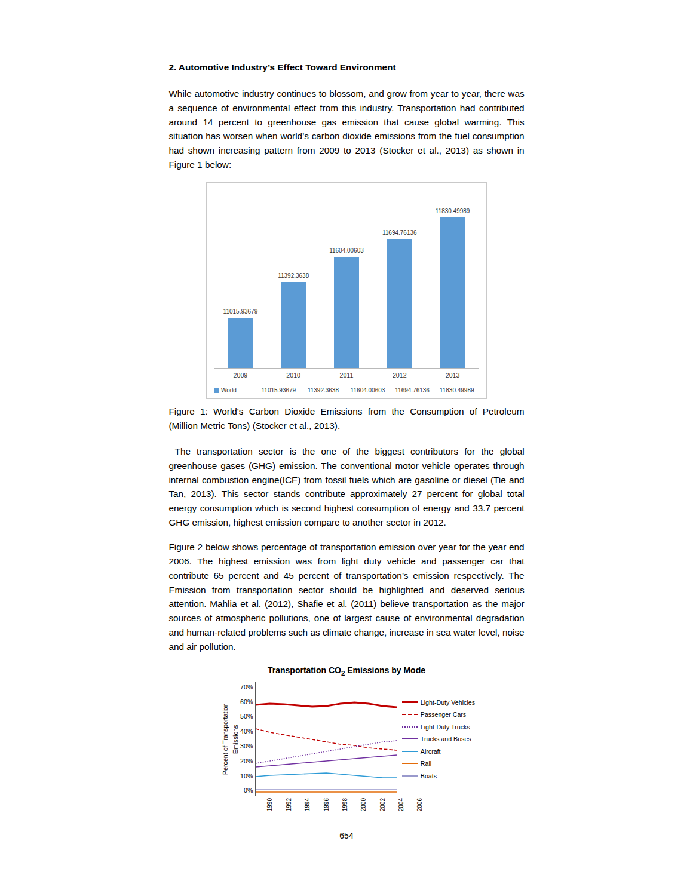2. Automotive Industry’s Effect Toward Environment
While automotive industry continues to blossom, and grow from year to year, there was a sequence of environmental effect from this industry. Transportation had contributed around 14 percent to greenhouse gas emission that cause global warming. This situation has worsen when world’s carbon dioxide emissions from the fuel consumption had shown increasing pattern from 2009 to 2013 (Stocker et al., 2013) as shown in Figure 1 below:
11015.93679
11392.3638
11604.00603
11694.76136
11830.49989
20092010201120122013
World
11015.9367911392.363811604.0060311694.7613611830.49989
Figure 1: World's Carbon Dioxide Emissions from the Consumption of Petroleum (Million Metric Tons) (Stocker et al., 2013).
The transportation sector is the one of the biggest contributors for the global greenhouse gases (GHG) emission. The conventional motor vehicle operates through internal combustion engine(ICE) from fossil fuels which are gasoline or diesel (Tie and Tan, 2013). This sector stands contribute approximately 27 percent for global total energy consumption which is second highest consumption of energy and 33.7 percent GHG emission, highest emission compare to another sector in 2012.
Figure 2 below shows percentage of transportation emission over year for the year end 2006. The highest emission was from light duty vehicle and passenger car that contribute 65 percent and 45 percent of transportation’s emission respectively. The Emission from transportation sector should be highlighted and deserved serious attention. Mahlia et al. (2012), Shafie et al. (2011) believe transportation as the major sources of atmospheric pollutions, one of largest cause of environmental degradation and human-related problems such as climate change, increase in sea water level, noise and air pollution.
Transportation CO2 Emissions by Mode
Percent of Transportation
Emissions
70% 60% 50% 40% 30% 20% 10% 0%
Light-Duty Vehicles
Passenger Cars
Light-Duty Trucks
Trucks and Buses
Aircraft
Rail
Boats
199019921994199619982000200220042006
654